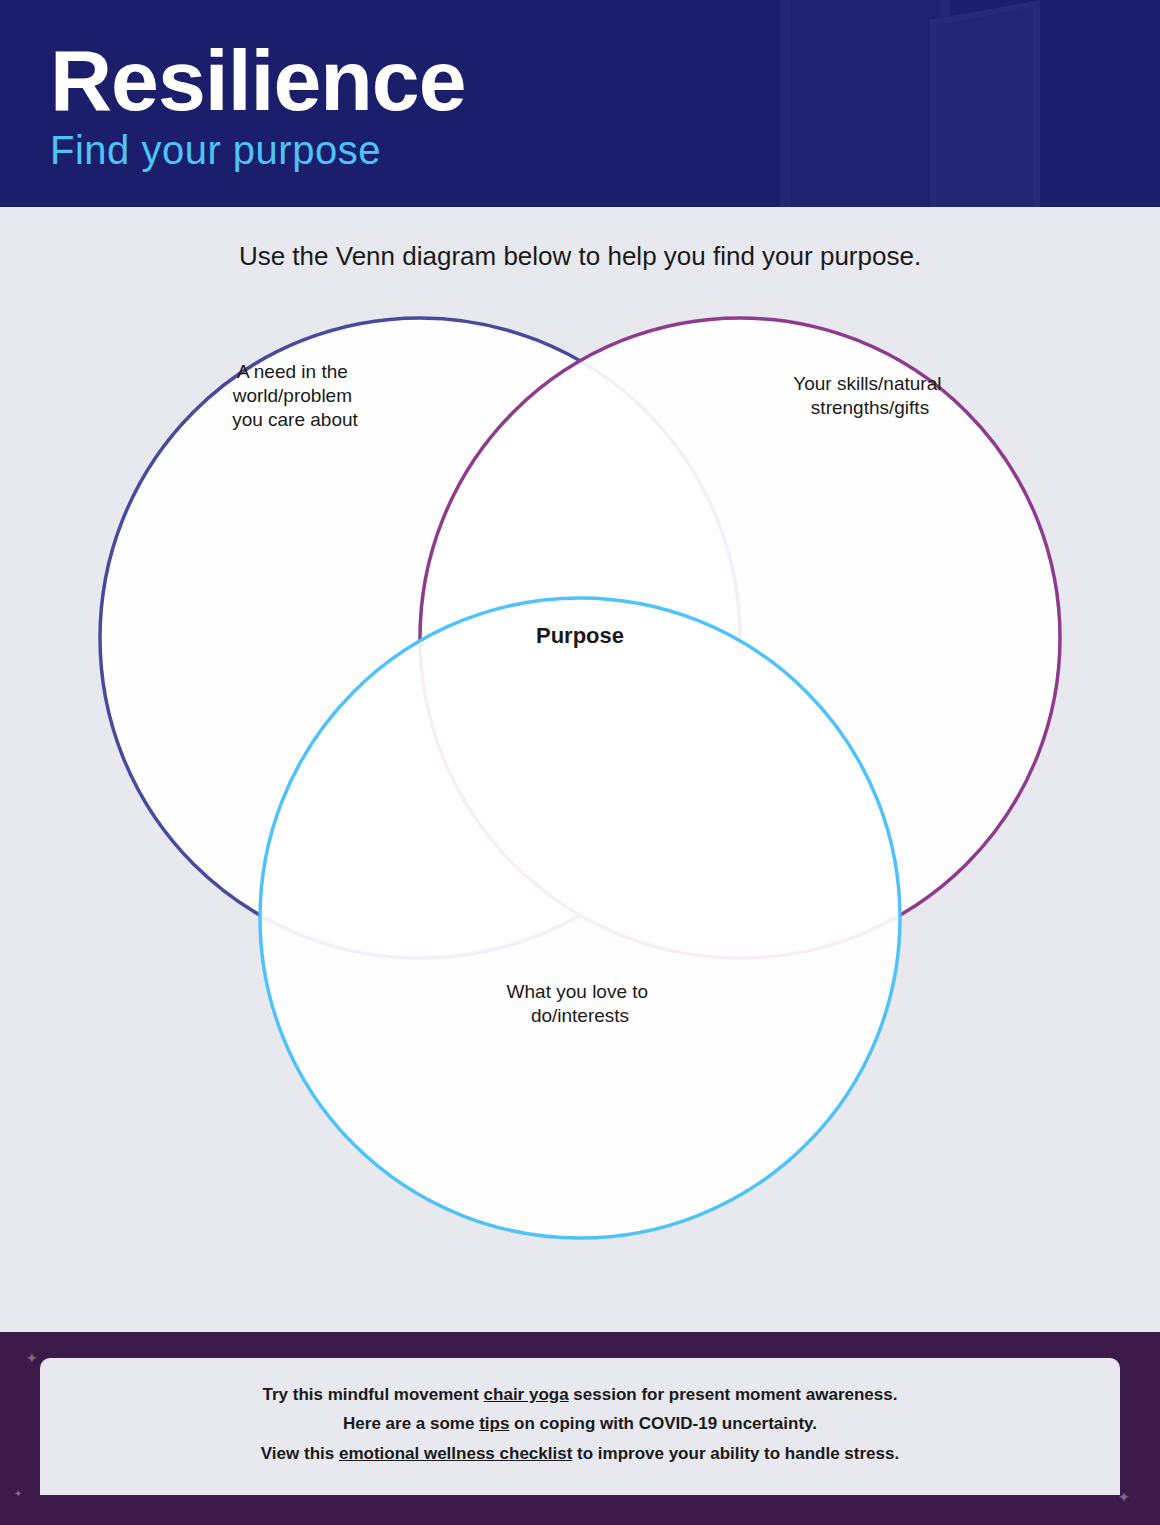Resilience
Find your purpose
Use the Venn diagram below to help you find your purpose.
A need in the world/problem you care about Your skills/natural strengths/gifts What you love to do/interests Purpose
✦ ✦ ✦
Try this mindful movement chair yoga session for present moment awareness.
Here are a some tips on coping with COVID-19 uncertainty.
View this emotional wellness checklist to improve your ability to handle stress.